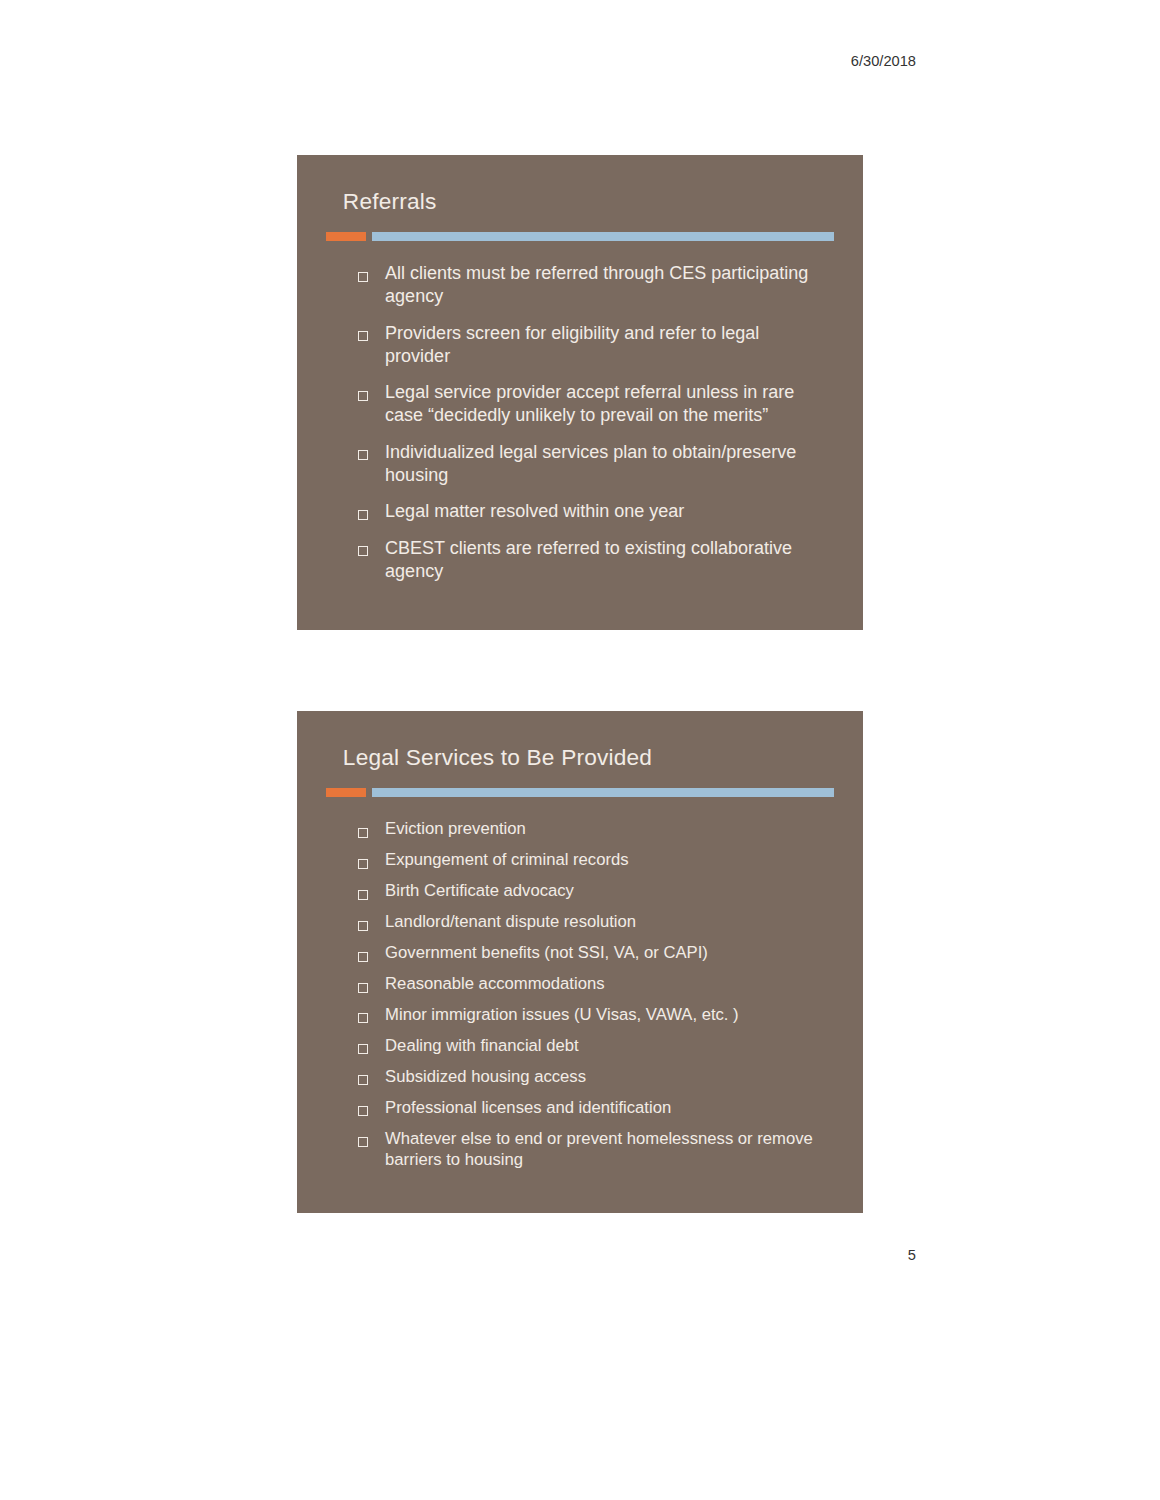6/30/2018
Referrals
All clients must be referred through CES participating agency
Providers screen for eligibility and refer to legal provider
Legal service provider accept referral unless in rare case “decidedly unlikely to prevail on the merits”
Individualized legal services plan to obtain/preserve housing
Legal matter resolved within one year
CBEST clients are referred to existing collaborative agency
Legal Services to Be Provided
Eviction prevention
Expungement of criminal records
Birth Certificate advocacy
Landlord/tenant dispute resolution
Government benefits (not SSI, VA, or CAPI)
Reasonable accommodations
Minor immigration issues (U Visas, VAWA, etc. )
Dealing with financial debt
Subsidized housing access
Professional licenses and identification
Whatever else to end or prevent homelessness or remove barriers to housing
5